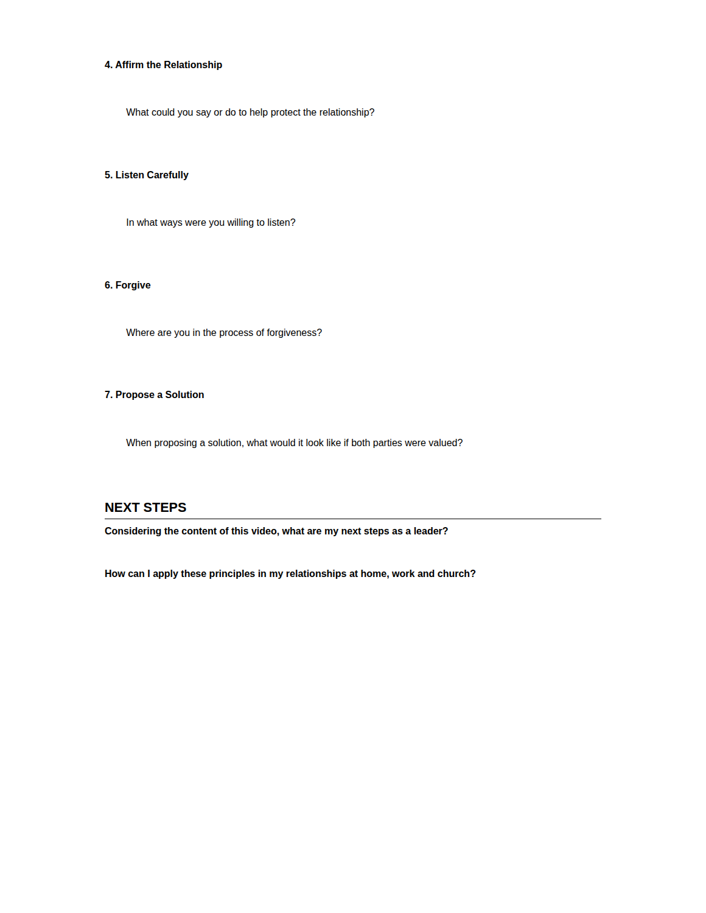4. Affirm the Relationship
What could you say or do to help protect the relationship?
5. Listen Carefully
In what ways were you willing to listen?
6. Forgive
Where are you in the process of forgiveness?
7. Propose a Solution
When proposing a solution, what would it look like if both parties were valued?
NEXT STEPS
Considering the content of this video, what are my next steps as a leader?
How can I apply these principles in my relationships at home, work and church?